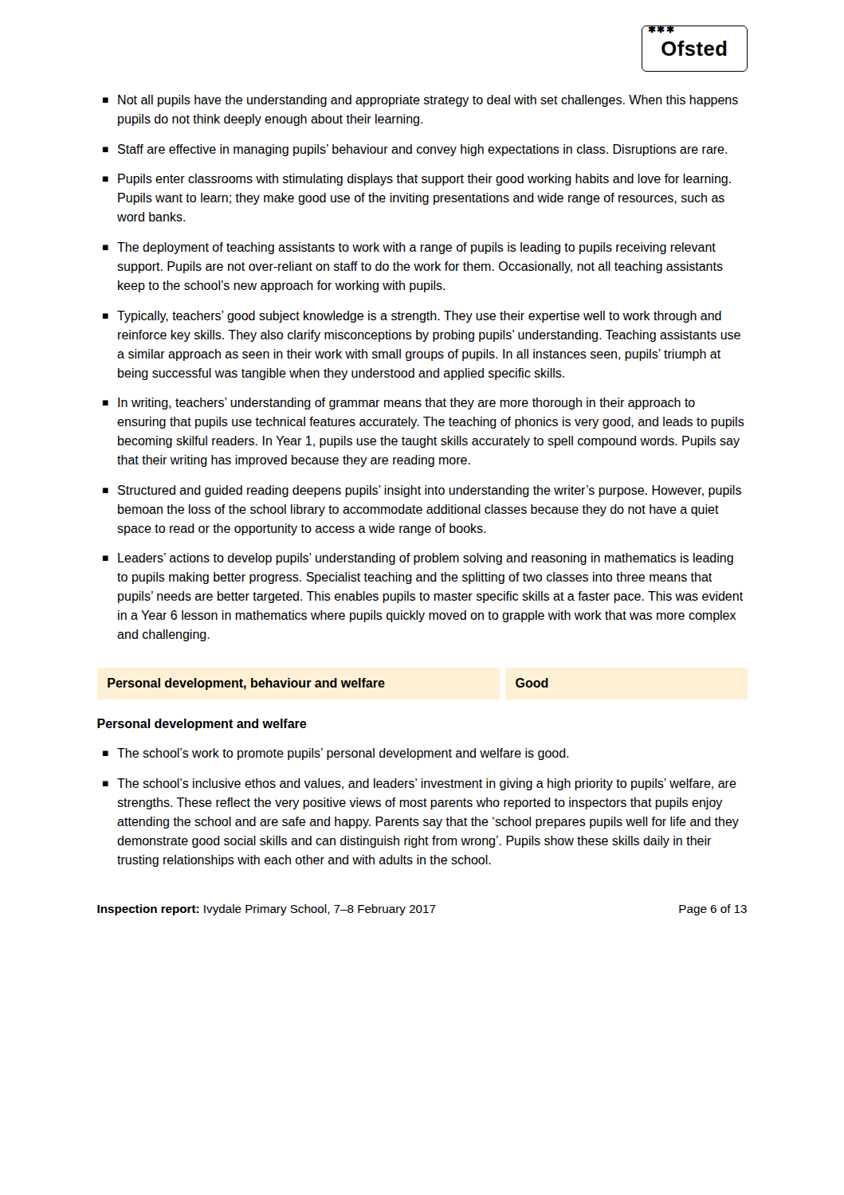✱✱✱Ofsted
Not all pupils have the understanding and appropriate strategy to deal with set challenges. When this happens pupils do not think deeply enough about their learning.
Staff are effective in managing pupils’ behaviour and convey high expectations in class. Disruptions are rare.
Pupils enter classrooms with stimulating displays that support their good working habits and love for learning. Pupils want to learn; they make good use of the inviting presentations and wide range of resources, such as word banks.
The deployment of teaching assistants to work with a range of pupils is leading to pupils receiving relevant support. Pupils are not over-reliant on staff to do the work for them. Occasionally, not all teaching assistants keep to the school’s new approach for working with pupils.
Typically, teachers’ good subject knowledge is a strength. They use their expertise well to work through and reinforce key skills. They also clarify misconceptions by probing pupils’ understanding. Teaching assistants use a similar approach as seen in their work with small groups of pupils. In all instances seen, pupils’ triumph at being successful was tangible when they understood and applied specific skills.
In writing, teachers’ understanding of grammar means that they are more thorough in their approach to ensuring that pupils use technical features accurately. The teaching of phonics is very good, and leads to pupils becoming skilful readers. In Year 1, pupils use the taught skills accurately to spell compound words. Pupils say that their writing has improved because they are reading more.
Structured and guided reading deepens pupils’ insight into understanding the writer’s purpose. However, pupils bemoan the loss of the school library to accommodate additional classes because they do not have a quiet space to read or the opportunity to access a wide range of books.
Leaders’ actions to develop pupils’ understanding of problem solving and reasoning in mathematics is leading to pupils making better progress. Specialist teaching and the splitting of two classes into three means that pupils’ needs are better targeted. This enables pupils to master specific skills at a faster pace. This was evident in a Year 6 lesson in mathematics where pupils quickly moved on to grapple with work that was more complex and challenging.
Personal development, behaviour and welfare
Good
Personal development and welfare
The school’s work to promote pupils’ personal development and welfare is good.
The school’s inclusive ethos and values, and leaders’ investment in giving a high priority to pupils’ welfare, are strengths. These reflect the very positive views of most parents who reported to inspectors that pupils enjoy attending the school and are safe and happy. Parents say that the ‘school prepares pupils well for life and they demonstrate good social skills and can distinguish right from wrong’. Pupils show these skills daily in their trusting relationships with each other and with adults in the school.
Inspection report: Ivydale Primary School, 7–8 February 2017
Page 6 of 13